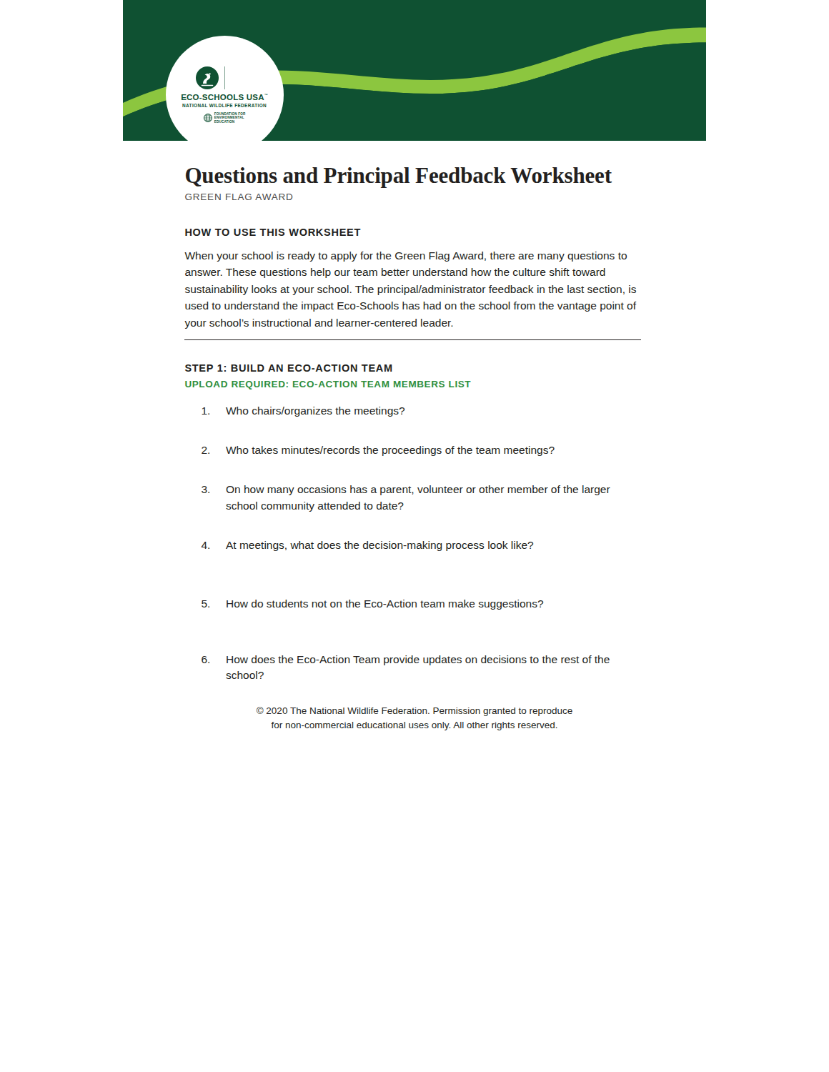ECO-SCHOOLS USA™ NATIONAL WILDLIFE FEDERATION
FOUNDATION FOR
ENVIRONMENTAL
EDUCATION
Questions and Principal Feedback Worksheet
GREEN FLAG AWARD
HOW TO USE THIS WORKSHEET
When your school is ready to apply for the Green Flag Award, there are many questions to answer. These questions help our team better understand how the culture shift toward sustainability looks at your school. The principal/administrator feedback in the last section, is used to understand the impact Eco-Schools has had on the school from the vantage point of your school’s instructional and learner-centered leader.
STEP 1: BUILD AN ECO-ACTION TEAM
UPLOAD REQUIRED: ECO-ACTION TEAM MEMBERS LIST
Who chairs/organizes the meetings?
Who takes minutes/records the proceedings of the team meetings?
On how many occasions has a parent, volunteer or other member of the larger school community attended to date?
At meetings, what does the decision-making process look like?
How do students not on the Eco-Action team make suggestions?
How does the Eco-Action Team provide updates on decisions to the rest of the school?
© 2020 The National Wildlife Federation. Permission granted to reproduce
for non-commercial educational uses only. All other rights reserved.